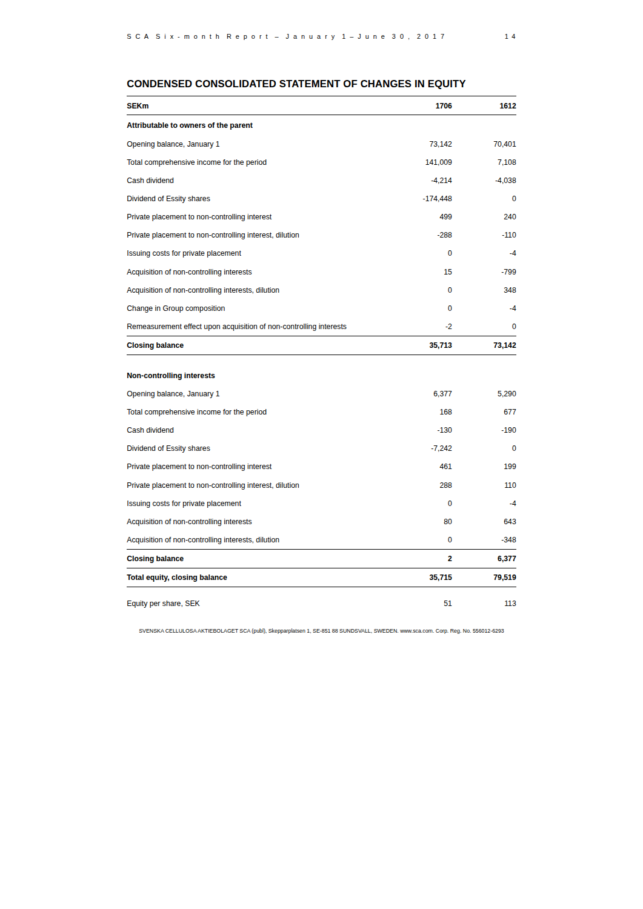S C A S i x - m o n t h R e p o r t – J a n u a r y 1 – J u n e 3 0 , 2 0 1 7
1 4
CONDENSED CONSOLIDATED STATEMENT OF CHANGES IN EQUITY
| SEKm | 1706 | 1612 |
| --- | --- | --- |
| Attributable to owners of the parent | | |
| Opening balance, January 1 | 73,142 | 70,401 |
| Total comprehensive income for the period | 141,009 | 7,108 |
| Cash dividend | -4,214 | -4,038 |
| Dividend of Essity shares | -174,448 | 0 |
| Private placement to non-controlling interest | 499 | 240 |
| Private placement to non-controlling interest, dilution | -288 | -110 |
| Issuing costs for private placement | 0 | -4 |
| Acquisition of non-controlling interests | 15 | -799 |
| Acquisition of non-controlling interests, dilution | 0 | 348 |
| Change in Group composition | 0 | -4 |
| Remeasurement effect upon acquisition of non-controlling interests | -2 | 0 |
| Closing balance | 35,713 | 73,142 |
| Non-controlling interests | | |
| Opening balance, January 1 | 6,377 | 5,290 |
| Total comprehensive income for the period | 168 | 677 |
| Cash dividend | -130 | -190 |
| Dividend of Essity shares | -7,242 | 0 |
| Private placement to non-controlling interest | 461 | 199 |
| Private placement to non-controlling interest, dilution | 288 | 110 |
| Issuing costs for private placement | 0 | -4 |
| Acquisition of non-controlling interests | 80 | 643 |
| Acquisition of non-controlling interests, dilution | 0 | -348 |
| Closing balance | 2 | 6,377 |
| Total equity, closing balance | 35,715 | 79,519 |
| Equity per share, SEK | 51 | 113 |
SVENSKA CELLULOSA AKTIEBOLAGET SCA (publ), Skepparplatsen 1, SE-851 88 SUNDSVALL, SWEDEN. www.sca.com. Corp. Reg. No. 556012-6293